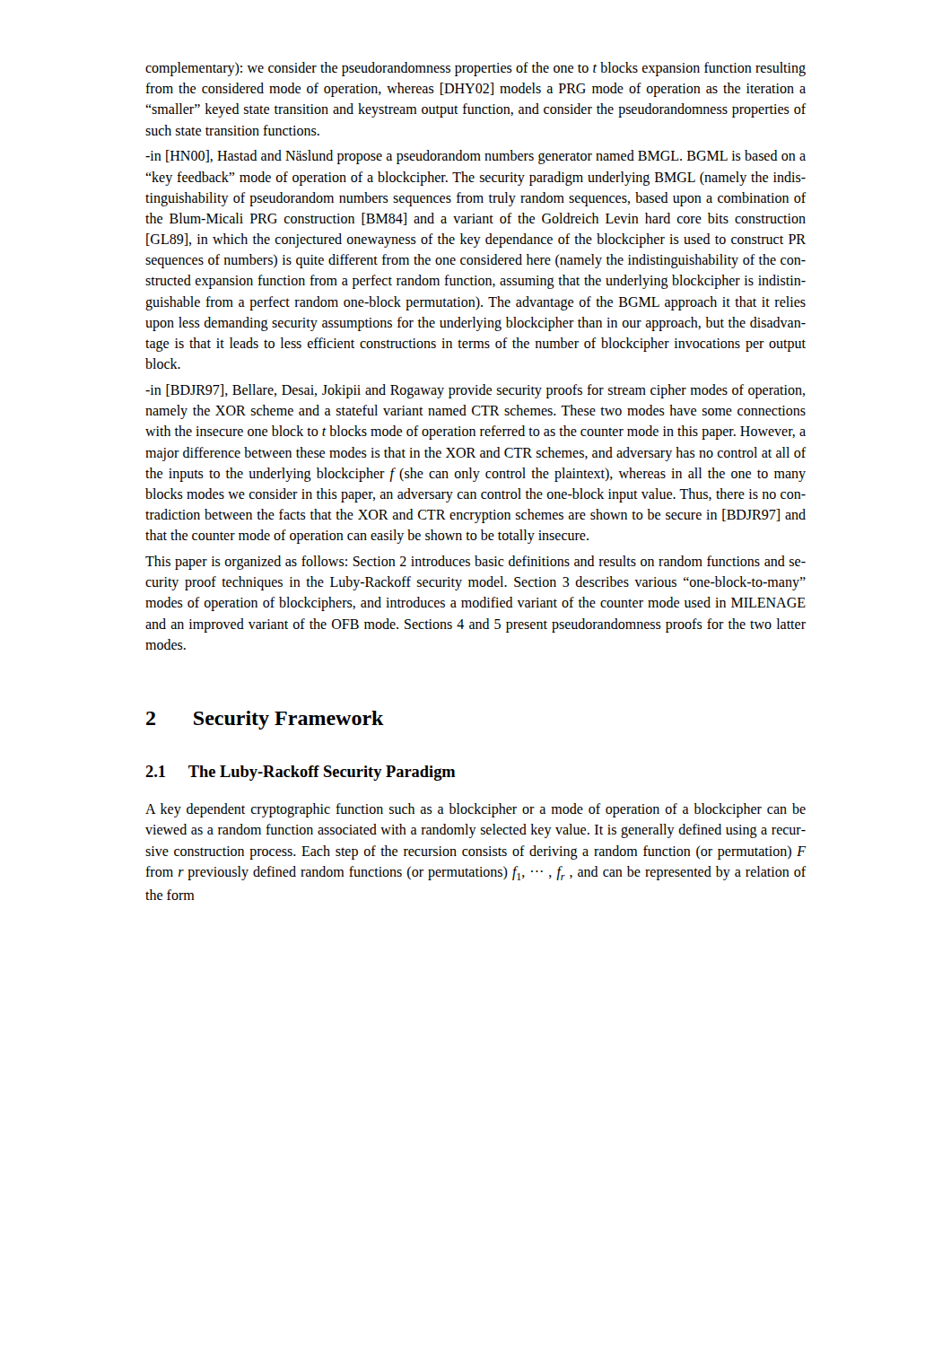complementary): we consider the pseudorandomness properties of the one to t blocks expansion function resulting from the considered mode of operation, whereas [DHY02] models a PRG mode of operation as the iteration a “smaller” keyed state transition and keystream output function, and consider the pseudorandomness properties of such state transition functions.
-in [HN00], Hastad and Näslund propose a pseudorandom numbers generator named BMGL. BGML is based on a “key feedback” mode of operation of a blockcipher. The security paradigm underlying BMGL (namely the indistinguishability of pseudorandom numbers sequences from truly random sequences, based upon a combination of the Blum-Micali PRG construction [BM84] and a variant of the Goldreich Levin hard core bits construction [GL89], in which the conjectured onewayness of the key dependance of the blockcipher is used to construct PR sequences of numbers) is quite different from the one considered here (namely the indistinguishability of the constructed expansion function from a perfect random function, assuming that the underlying blockcipher is indistinguishable from a perfect random one-block permutation). The advantage of the BGML approach it that it relies upon less demanding security assumptions for the underlying blockcipher than in our approach, but the disadvantage is that it leads to less efficient constructions in terms of the number of blockcipher invocations per output block.
-in [BDJR97], Bellare, Desai, Jokipii and Rogaway provide security proofs for stream cipher modes of operation, namely the XOR scheme and a stateful variant named CTR schemes. These two modes have some connections with the insecure one block to t blocks mode of operation referred to as the counter mode in this paper. However, a major difference between these modes is that in the XOR and CTR schemes, and adversary has no control at all of the inputs to the underlying blockcipher f (she can only control the plaintext), whereas in all the one to many blocks modes we consider in this paper, an adversary can control the one-block input value. Thus, there is no contradiction between the facts that the XOR and CTR encryption schemes are shown to be secure in [BDJR97] and that the counter mode of operation can easily be shown to be totally insecure.
This paper is organized as follows: Section 2 introduces basic definitions and results on random functions and security proof techniques in the Luby-Rackoff security model. Section 3 describes various “one-block-to-many” modes of operation of blockciphers, and introduces a modified variant of the counter mode used in MILENAGE and an improved variant of the OFB mode. Sections 4 and 5 present pseudorandomness proofs for the two latter modes.
2 Security Framework
2.1 The Luby-Rackoff Security Paradigm
A key dependent cryptographic function such as a blockcipher or a mode of operation of a blockcipher can be viewed as a random function associated with a randomly selected key value. It is generally defined using a recursive construction process. Each step of the recursion consists of deriving a random function (or permutation) F from r previously defined random functions (or permutations) f1, ··· , fr , and can be represented by a relation of the form